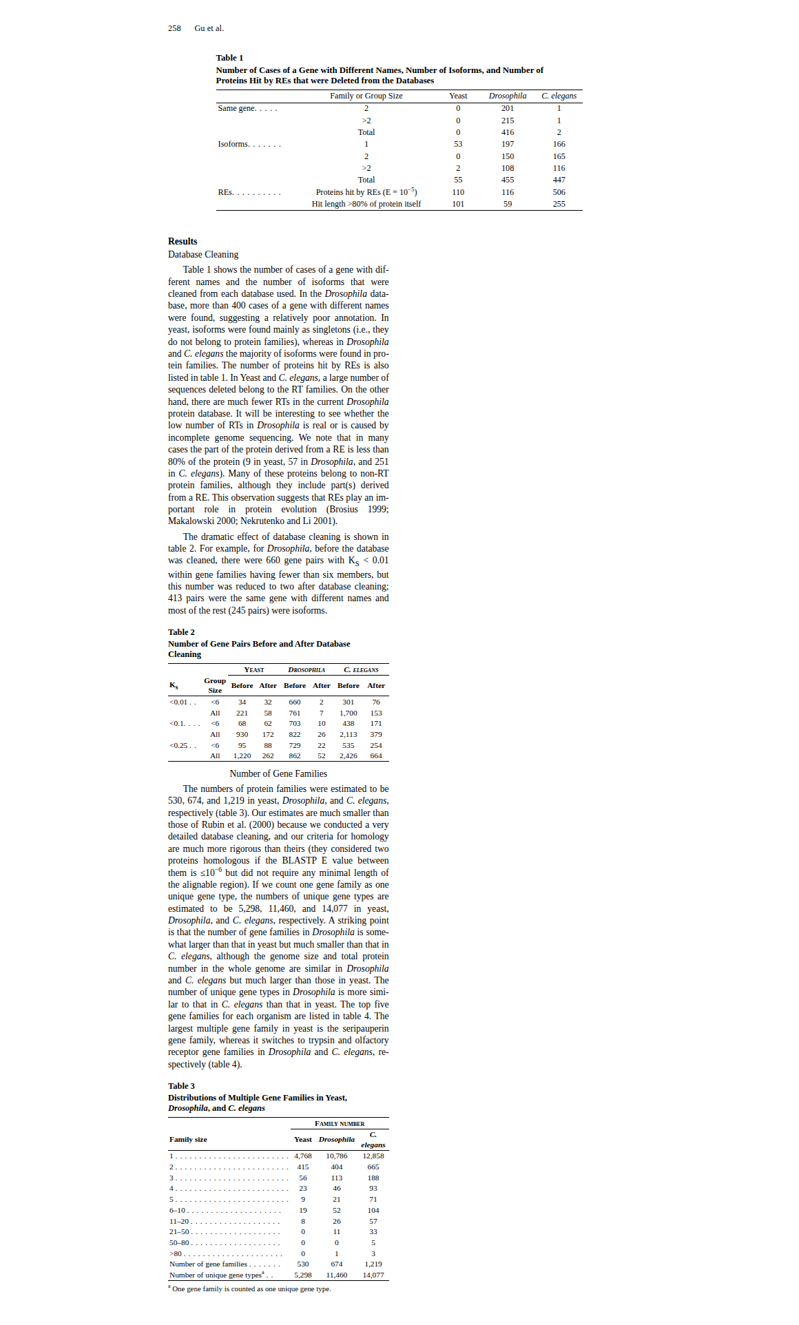258 Gu et al.
Table 1
Number of Cases of a Gene with Different Names, Number of Isoforms, and Number of
Proteins Hit by REs that were Deleted from the Databases
| | Family or Group Size | Yeast | Drosophila | C. elegans |
| --- | --- | --- | --- | --- |
| Same gene . . . . . | 2 | 0 | 201 | 1 |
| | >2 | 0 | 215 | 1 |
| | Total | 0 | 416 | 2 |
| Isoforms . . . . . . . | 1 | 53 | 197 | 166 |
| | 2 | 0 | 150 | 165 |
| | >2 | 2 | 108 | 116 |
| | Total | 55 | 455 | 447 |
| REs . . . . . . . . . . | Proteins hit by REs (E = 10 −5 ) | 110 | 116 | 506 |
| | Hit length >80% of protein itself | 101 | 59 | 255 |
Results
Database Cleaning
Table 1 shows the number of cases of a gene with different names and the number of isoforms that were cleaned from each database used. In the Drosophila database, more than 400 cases of a gene with different names were found, suggesting a relatively poor annotation. In yeast, isoforms were found mainly as singletons (i.e., they do not belong to protein families), whereas in Drosophila and C. elegans the majority of isoforms were found in protein families. The number of proteins hit by REs is also listed in table 1. In Yeast and C. elegans, a large number of sequences deleted belong to the RT families. On the other hand, there are much fewer RTs in the current Drosophila protein database. It will be interesting to see whether the low number of RTs in Drosophila is real or is caused by incomplete genome sequencing. We note that in many cases the part of the protein derived from a RE is less than 80% of the protein (9 in yeast, 57 in Drosophila, and 251 in C. elegans). Many of these proteins belong to non-RT protein families, although they include part(s) derived from a RE. This observation suggests that REs play an important role in protein evolution (Brosius 1999; Makalowski 2000; Nekrutenko and Li 2001).
The dramatic effect of database cleaning is shown in table 2. For example, for Drosophila, before the database was cleaned, there were 660 gene pairs with KS < 0.01 within gene families having fewer than six members, but this number was reduced to two after database cleaning; 413 pairs were the same gene with different names and most of the rest (245 pairs) were isoforms.
Table 2
Number of Gene Pairs Before and After Database
Cleaning
| | Yeast | Drosophila | C. elegans |
| --- | --- | --- | --- |
| K s | Group Size | Before | After | Before | After | Before | After |
| <0.01 . . | <6 | 34 | 32 | 660 | 2 | 301 | 76 |
| | All | 221 | 58 | 761 | 7 | 1,700 | 153 |
| <0.1 . . . . | <6 | 68 | 62 | 703 | 10 | 438 | 171 |
| | All | 930 | 172 | 822 | 26 | 2,113 | 379 |
| <0.25 . . | <6 | 95 | 88 | 729 | 22 | 535 | 254 |
| | All | 1,220 | 262 | 862 | 52 | 2,426 | 664 |
Number of Gene Families
The numbers of protein families were estimated to be 530, 674, and 1,219 in yeast, Drosophila, and C. elegans, respectively (table 3). Our estimates are much smaller than those of Rubin et al. (2000) because we conducted a very detailed database cleaning, and our criteria for homology are much more rigorous than theirs (they considered two proteins homologous if the BLASTP E value between them is ≤10−6 but did not require any minimal length of the alignable region). If we count one gene family as one unique gene type, the numbers of unique gene types are estimated to be 5,298, 11,460, and 14,077 in yeast, Drosophila, and C. elegans, respectively. A striking point is that the number of gene families in Drosophila is somewhat larger than that in yeast but much smaller than that in C. elegans, although the genome size and total protein number in the whole genome are similar in Drosophila and C. elegans but much larger than those in yeast. The number of unique gene types in Drosophila is more similar to that in C. elegans than that in yeast. The top five gene families for each organism are listed in table 4. The largest multiple gene family in yeast is the seripauperin gene family, whereas it switches to trypsin and olfactory receptor gene families in Drosophila and C. elegans, respectively (table 4).
Table 3
Distributions of Multiple Gene Families in Yeast,
Drosophila, and C. elegans
| | Family number |
| --- | --- |
| Family size | Yeast | Drosophila | C. elegans |
| 1 . . . . . . . . . . . . . . . . . . . . . . . . | 4,768 | 10,786 | 12,858 |
| 2 . . . . . . . . . . . . . . . . . . . . . . . . | 415 | 404 | 665 |
| 3 . . . . . . . . . . . . . . . . . . . . . . . . | 56 | 113 | 188 |
| 4 . . . . . . . . . . . . . . . . . . . . . . . . | 23 | 46 | 93 |
| 5 . . . . . . . . . . . . . . . . . . . . . . . . | 9 | 21 | 71 |
| 6–10 . . . . . . . . . . . . . . . . . . . . | 19 | 52 | 104 |
| 11–20 . . . . . . . . . . . . . . . . . . . | 8 | 26 | 57 |
| 21–50 . . . . . . . . . . . . . . . . . . . | 0 | 11 | 33 |
| 50–80 . . . . . . . . . . . . . . . . . . . | 0 | 0 | 5 |
| >80 . . . . . . . . . . . . . . . . . . . . . | 0 | 1 | 3 |
| Number of gene families . . . . . . . | 530 | 674 | 1,219 |
| Number of unique gene types a . . | 5,298 | 11,460 | 14,077 |
a One gene family is counted as one unique gene type.